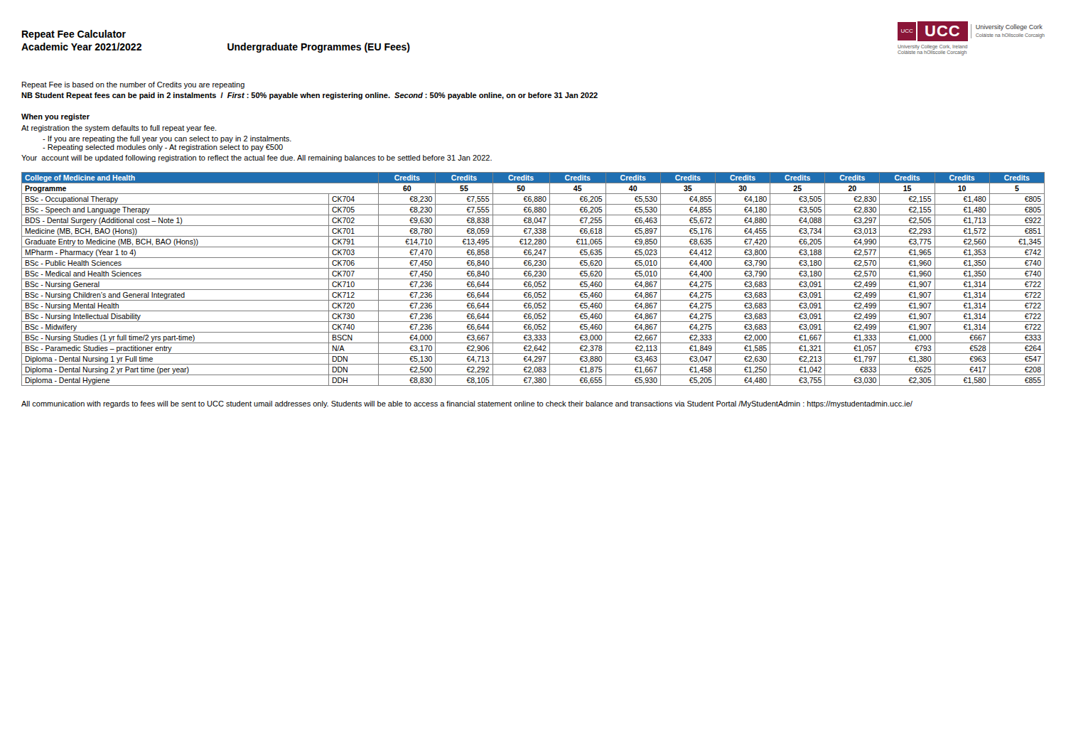UCC UCC University College Cork
Coláiste na hOllscoile Corcaigh
University College Cork, Ireland
Coláiste na hOllscoile Corcaigh
Repeat Fee Calculator
Academic Year 2021/2022 Undergraduate Programmes (EU Fees)
Repeat Fee is based on the number of Credits you are repeating
NB Student Repeat fees can be paid in 2 instalments / First : 50% payable when registering online. Second : 50% payable online, on or before 31 Jan 2022
When you register
At registration the system defaults to full repeat year fee.
If you are repeating the full year you can select to pay in 2 instalments.
Repeating selected modules only - At registration select to pay €500
Your account will be updated following registration to reflect the actual fee due. All remaining balances to be settled before 31 Jan 2022.
| College of Medicine and Health | Credits | Credits | Credits | Credits | Credits | Credits | Credits | Credits | Credits | Credits | Credits | Credits |
| --- | --- | --- | --- | --- | --- | --- | --- | --- | --- | --- | --- | --- |
| Programme | 60 | 55 | 50 | 45 | 40 | 35 | 30 | 25 | 20 | 15 | 10 | 5 |
| BSc - Occupational Therapy | CK704 | €8,230 | €7,555 | €6,880 | €6,205 | €5,530 | €4,855 | €4,180 | €3,505 | €2,830 | €2,155 | €1,480 | €805 |
| BSc - Speech and Language Therapy | CK705 | €8,230 | €7,555 | €6,880 | €6,205 | €5,530 | €4,855 | €4,180 | €3,505 | €2,830 | €2,155 | €1,480 | €805 |
| BDS - Dental Surgery (Additional cost – Note 1) | CK702 | €9,630 | €8,838 | €8,047 | €7,255 | €6,463 | €5,672 | €4,880 | €4,088 | €3,297 | €2,505 | €1,713 | €922 |
| Medicine (MB, BCH, BAO (Hons)) | CK701 | €8,780 | €8,059 | €7,338 | €6,618 | €5,897 | €5,176 | €4,455 | €3,734 | €3,013 | €2,293 | €1,572 | €851 |
| Graduate Entry to Medicine (MB, BCH, BAO (Hons)) | CK791 | €14,710 | €13,495 | €12,280 | €11,065 | €9,850 | €8,635 | €7,420 | €6,205 | €4,990 | €3,775 | €2,560 | €1,345 |
| MPharm - Pharmacy (Year 1 to 4) | CK703 | €7,470 | €6,858 | €6,247 | €5,635 | €5,023 | €4,412 | €3,800 | €3,188 | €2,577 | €1,965 | €1,353 | €742 |
| BSc - Public Health Sciences | CK706 | €7,450 | €6,840 | €6,230 | €5,620 | €5,010 | €4,400 | €3,790 | €3,180 | €2,570 | €1,960 | €1,350 | €740 |
| BSc - Medical and Health Sciences | CK707 | €7,450 | €6,840 | €6,230 | €5,620 | €5,010 | €4,400 | €3,790 | €3,180 | €2,570 | €1,960 | €1,350 | €740 |
| BSc - Nursing General | CK710 | €7,236 | €6,644 | €6,052 | €5,460 | €4,867 | €4,275 | €3,683 | €3,091 | €2,499 | €1,907 | €1,314 | €722 |
| BSc - Nursing Children’s and General Integrated | CK712 | €7,236 | €6,644 | €6,052 | €5,460 | €4,867 | €4,275 | €3,683 | €3,091 | €2,499 | €1,907 | €1,314 | €722 |
| BSc - Nursing Mental Health | CK720 | €7,236 | €6,644 | €6,052 | €5,460 | €4,867 | €4,275 | €3,683 | €3,091 | €2,499 | €1,907 | €1,314 | €722 |
| BSc - Nursing Intellectual Disability | CK730 | €7,236 | €6,644 | €6,052 | €5,460 | €4,867 | €4,275 | €3,683 | €3,091 | €2,499 | €1,907 | €1,314 | €722 |
| BSc - Midwifery | CK740 | €7,236 | €6,644 | €6,052 | €5,460 | €4,867 | €4,275 | €3,683 | €3,091 | €2,499 | €1,907 | €1,314 | €722 |
| BSc - Nursing Studies (1 yr full time/2 yrs part-time) | BSCN | €4,000 | €3,667 | €3,333 | €3,000 | €2,667 | €2,333 | €2,000 | €1,667 | €1,333 | €1,000 | €667 | €333 |
| BSc - Paramedic Studies – practitioner entry | N/A | €3,170 | €2,906 | €2,642 | €2,378 | €2,113 | €1,849 | €1,585 | €1,321 | €1,057 | €793 | €528 | €264 |
| Diploma - Dental Nursing 1 yr Full time | DDN | €5,130 | €4,713 | €4,297 | €3,880 | €3,463 | €3,047 | €2,630 | €2,213 | €1,797 | €1,380 | €963 | €547 |
| Diploma - Dental Nursing 2 yr Part time (per year) | DDN | €2,500 | €2,292 | €2,083 | €1,875 | €1,667 | €1,458 | €1,250 | €1,042 | €833 | €625 | €417 | €208 |
| Diploma - Dental Hygiene | DDH | €8,830 | €8,105 | €7,380 | €6,655 | €5,930 | €5,205 | €4,480 | €3,755 | €3,030 | €2,305 | €1,580 | €855 |
All communication with regards to fees will be sent to UCC student umail addresses only. Students will be able to access a financial statement online to check their balance and transactions via Student Portal /MyStudentAdmin : https://mystudentadmin.ucc.ie/